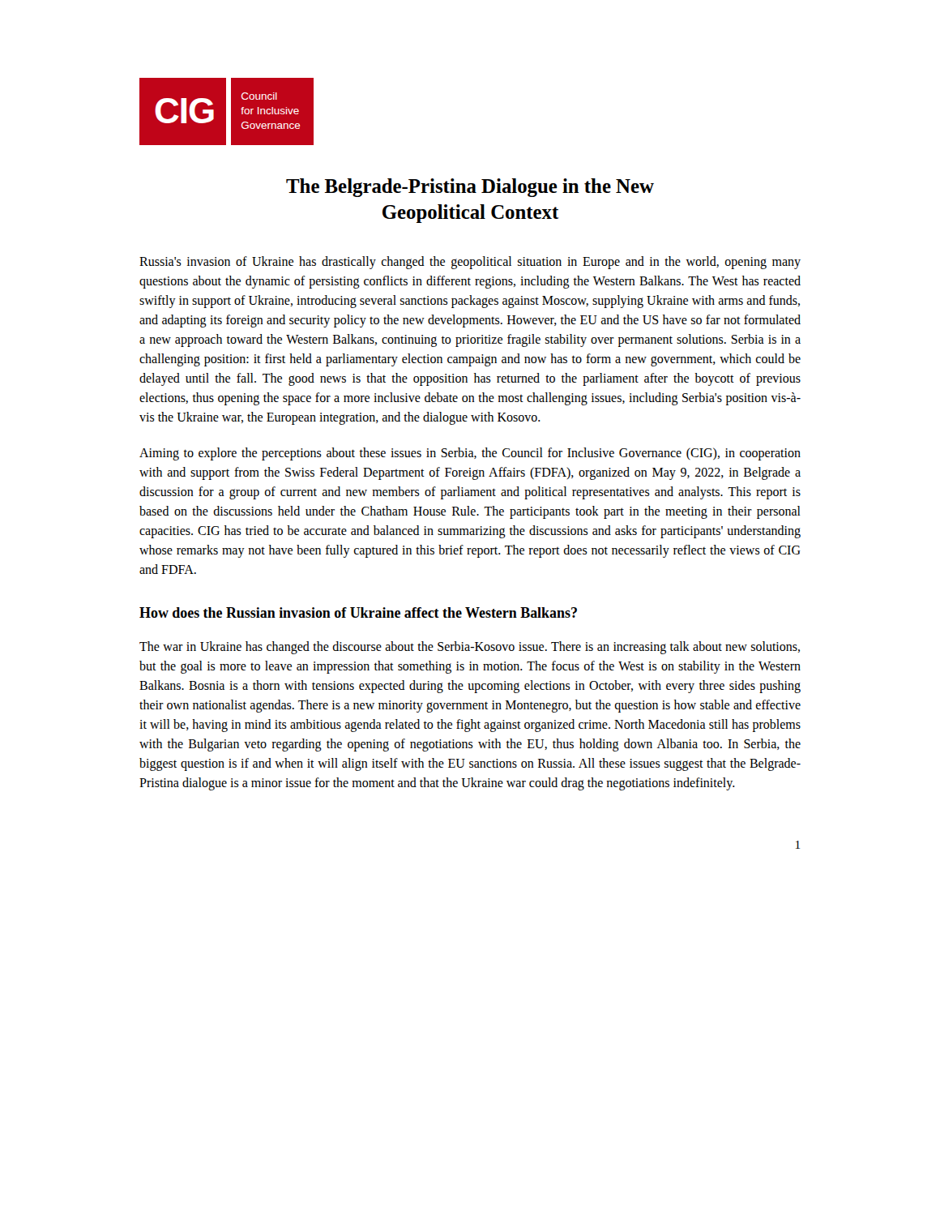CIG
Council for Inclusive Governance
The Belgrade-Pristina Dialogue in the New
Geopolitical Context
Russia's invasion of Ukraine has drastically changed the geopolitical situation in Europe and in the world, opening many questions about the dynamic of persisting conflicts in different regions, including the Western Balkans. The West has reacted swiftly in support of Ukraine, introducing several sanctions packages against Moscow, supplying Ukraine with arms and funds, and adapting its foreign and security policy to the new developments. However, the EU and the US have so far not formulated a new approach toward the Western Balkans, continuing to prioritize fragile stability over permanent solutions. Serbia is in a challenging position: it first held a parliamentary election campaign and now has to form a new government, which could be delayed until the fall. The good news is that the opposition has returned to the parliament after the boycott of previous elections, thus opening the space for a more inclusive debate on the most challenging issues, including Serbia's position vis-à-vis the Ukraine war, the European integration, and the dialogue with Kosovo.
Aiming to explore the perceptions about these issues in Serbia, the Council for Inclusive Governance (CIG), in cooperation with and support from the Swiss Federal Department of Foreign Affairs (FDFA), organized on May 9, 2022, in Belgrade a discussion for a group of current and new members of parliament and political representatives and analysts. This report is based on the discussions held under the Chatham House Rule. The participants took part in the meeting in their personal capacities. CIG has tried to be accurate and balanced in summarizing the discussions and asks for participants' understanding whose remarks may not have been fully captured in this brief report. The report does not necessarily reflect the views of CIG and FDFA.
How does the Russian invasion of Ukraine affect the Western Balkans?
The war in Ukraine has changed the discourse about the Serbia-Kosovo issue. There is an increasing talk about new solutions, but the goal is more to leave an impression that something is in motion. The focus of the West is on stability in the Western Balkans. Bosnia is a thorn with tensions expected during the upcoming elections in October, with every three sides pushing their own nationalist agendas. There is a new minority government in Montenegro, but the question is how stable and effective it will be, having in mind its ambitious agenda related to the fight against organized crime. North Macedonia still has problems with the Bulgarian veto regarding the opening of negotiations with the EU, thus holding down Albania too. In Serbia, the biggest question is if and when it will align itself with the EU sanctions on Russia. All these issues suggest that the Belgrade-Pristina dialogue is a minor issue for the moment and that the Ukraine war could drag the negotiations indefinitely.
1